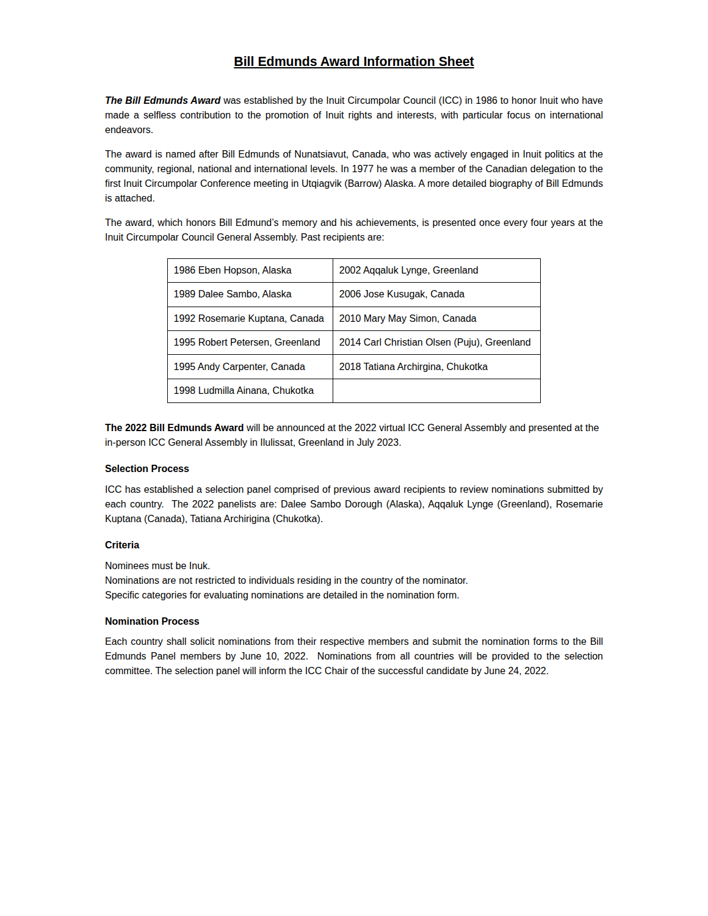Bill Edmunds Award Information Sheet
The Bill Edmunds Award was established by the Inuit Circumpolar Council (ICC) in 1986 to honor Inuit who have made a selfless contribution to the promotion of Inuit rights and interests, with particular focus on international endeavors.
The award is named after Bill Edmunds of Nunatsiavut, Canada, who was actively engaged in Inuit politics at the community, regional, national and international levels. In 1977 he was a member of the Canadian delegation to the first Inuit Circumpolar Conference meeting in Utqiagvik (Barrow) Alaska. A more detailed biography of Bill Edmunds is attached.
The award, which honors Bill Edmund’s memory and his achievements, is presented once every four years at the Inuit Circumpolar Council General Assembly. Past recipients are:
| 1986 Eben Hopson, Alaska | 2002 Aqqaluk Lynge, Greenland |
| 1989 Dalee Sambo, Alaska | 2006 Jose Kusugak, Canada |
| 1992 Rosemarie Kuptana, Canada | 2010 Mary May Simon, Canada |
| 1995 Robert Petersen, Greenland | 2014 Carl Christian Olsen (Puju), Greenland |
| 1995 Andy Carpenter, Canada | 2018 Tatiana Archirgina, Chukotka |
| 1998 Ludmilla Ainana, Chukotka | |
The 2022 Bill Edmunds Award will be announced at the 2022 virtual ICC General Assembly and presented at the in-person ICC General Assembly in Ilulissat, Greenland in July 2023.
Selection Process
ICC has established a selection panel comprised of previous award recipients to review nominations submitted by each country. The 2022 panelists are: Dalee Sambo Dorough (Alaska), Aqqaluk Lynge (Greenland), Rosemarie Kuptana (Canada), Tatiana Archirigina (Chukotka).
Criteria
Nominees must be Inuk. Nominations are not restricted to individuals residing in the country of the nominator. Specific categories for evaluating nominations are detailed in the nomination form.
Nomination Process
Each country shall solicit nominations from their respective members and submit the nomination forms to the Bill Edmunds Panel members by June 10, 2022. Nominations from all countries will be provided to the selection committee. The selection panel will inform the ICC Chair of the successful candidate by June 24, 2022.